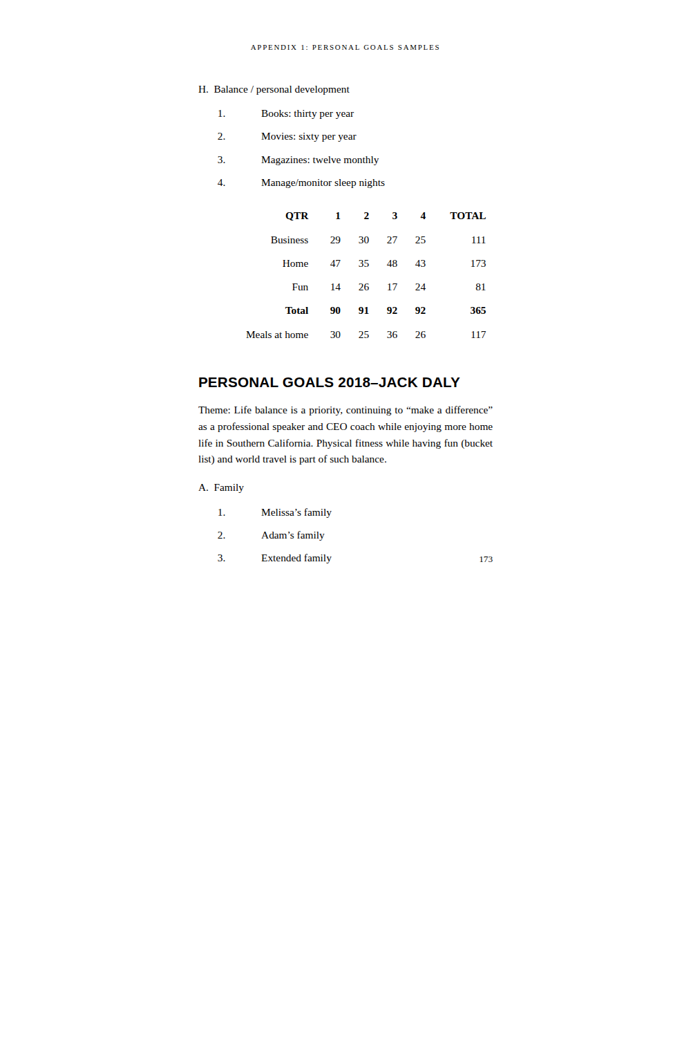Appendix 1: Personal Goals Samples
H. Balance / personal development
1. Books: thirty per year
2. Movies: sixty per year
3. Magazines: twelve monthly
4. Manage/monitor sleep nights
| QTR | 1 | 2 | 3 | 4 | TOTAL |
| --- | --- | --- | --- | --- | --- |
| Business | 29 | 30 | 27 | 25 | 111 |
| Home | 47 | 35 | 48 | 43 | 173 |
| Fun | 14 | 26 | 17 | 24 | 81 |
| Total | 90 | 91 | 92 | 92 | 365 |
| Meals at home | 30 | 25 | 36 | 26 | 117 |
Personal Goals 2018–Jack Daly
Theme: Life balance is a priority, continuing to “make a difference” as a professional speaker and CEO coach while enjoying more home life in Southern California. Physical fitness while having fun (bucket list) and world travel is part of such balance.
A. Family
1. Melissa’s family
2. Adam’s family
3. Extended family
173